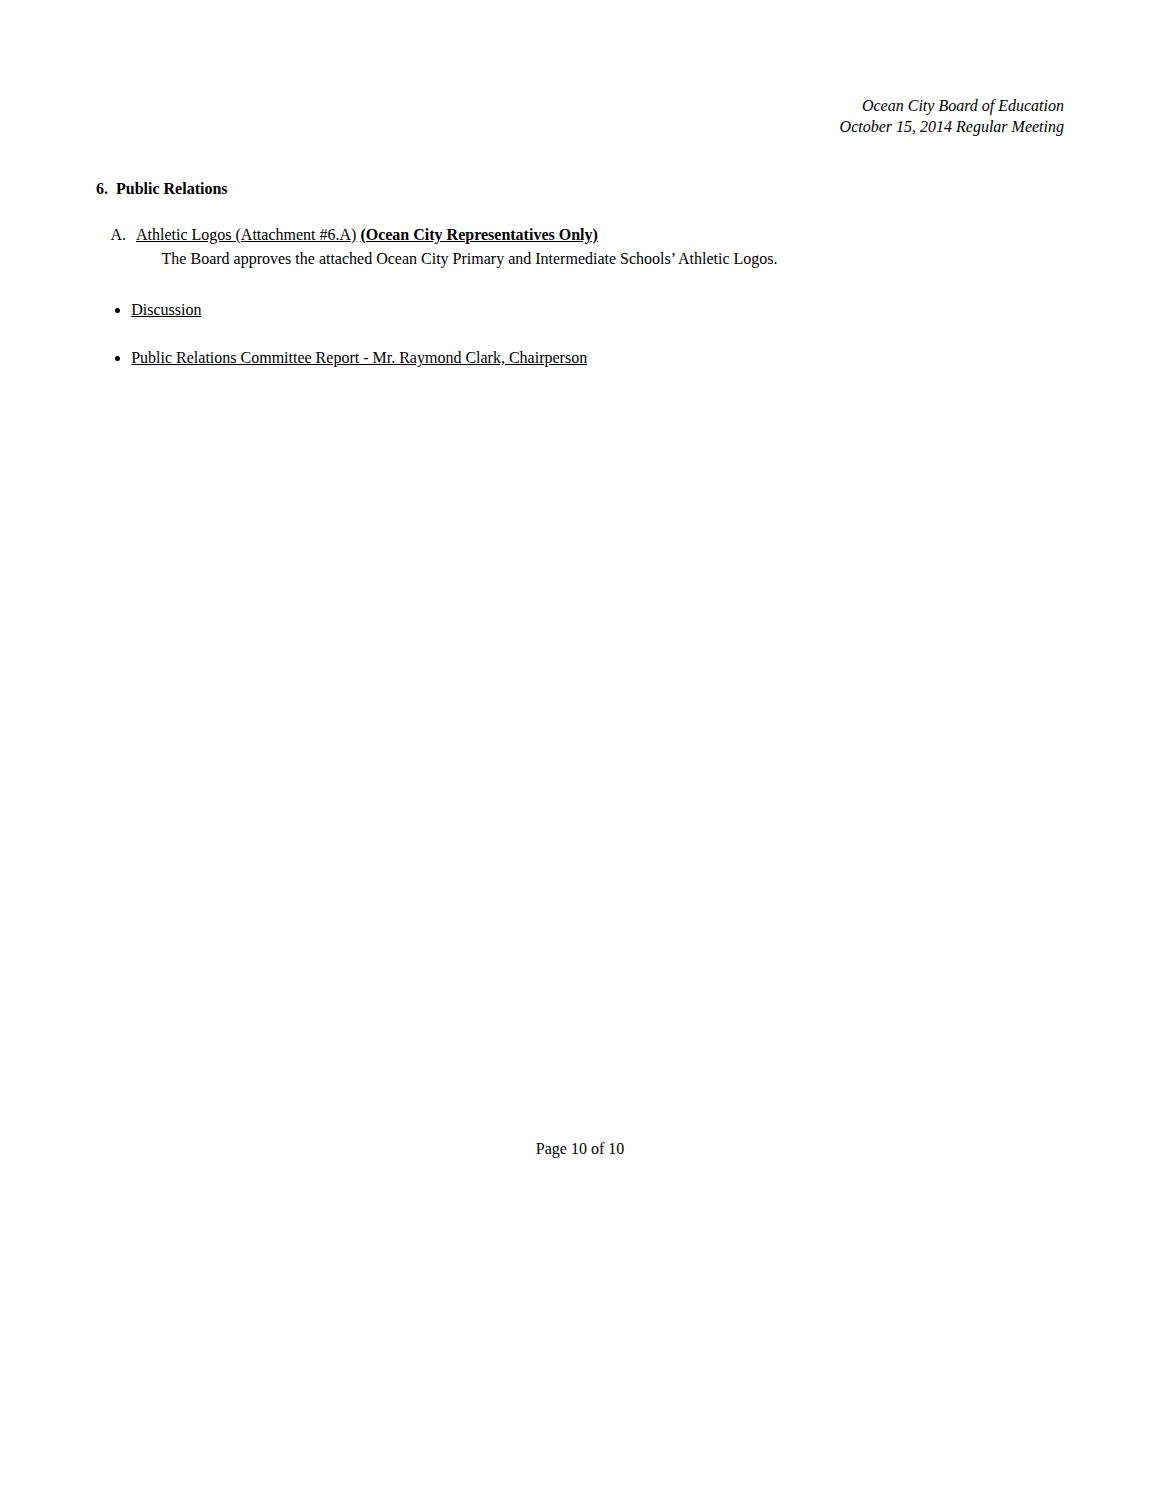Ocean City Board of Education
October 15, 2014 Regular Meeting
6. Public Relations
A. Athletic Logos (Attachment #6.A) (Ocean City Representatives Only) The Board approves the attached Ocean City Primary and Intermediate Schools’ Athletic Logos.
Discussion
Public Relations Committee Report - Mr. Raymond Clark, Chairperson
Page 10 of 10